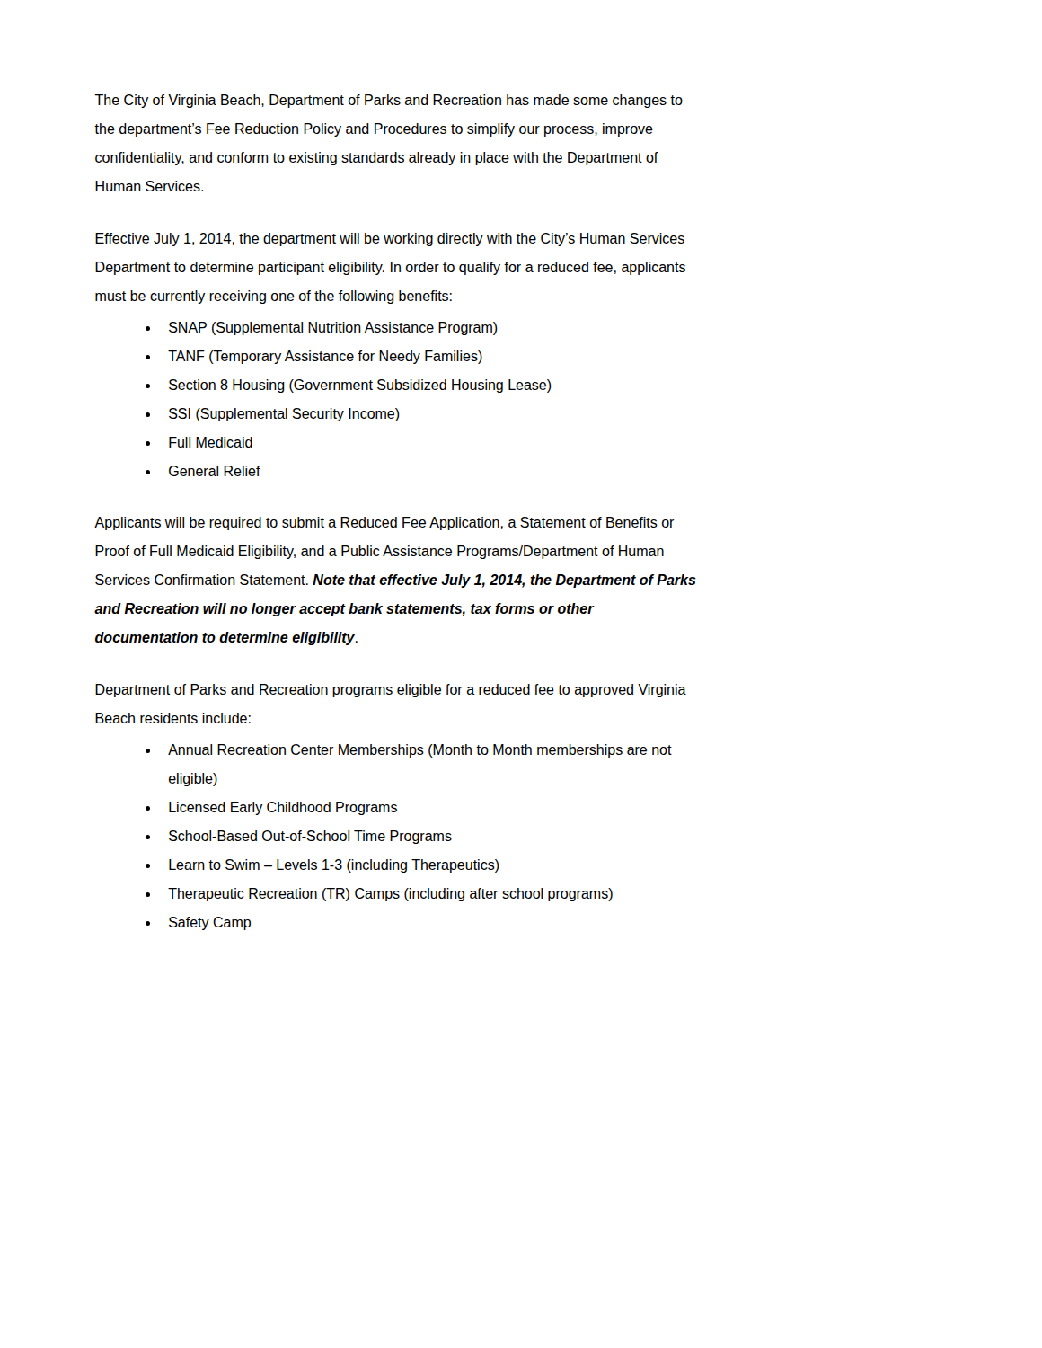The City of Virginia Beach, Department of Parks and Recreation has made some changes to the department’s Fee Reduction Policy and Procedures to simplify our process, improve confidentiality, and conform to existing standards already in place with the Department of Human Services.
Effective July 1, 2014, the department will be working directly with the City’s Human Services Department to determine participant eligibility. In order to qualify for a reduced fee, applicants must be currently receiving one of the following benefits:
SNAP (Supplemental Nutrition Assistance Program)
TANF (Temporary Assistance for Needy Families)
Section 8 Housing (Government Subsidized Housing Lease)
SSI (Supplemental Security Income)
Full Medicaid
General Relief
Applicants will be required to submit a Reduced Fee Application, a Statement of Benefits or Proof of Full Medicaid Eligibility, and a Public Assistance Programs/Department of Human Services Confirmation Statement. Note that effective July 1, 2014, the Department of Parks and Recreation will no longer accept bank statements, tax forms or other documentation to determine eligibility.
Department of Parks and Recreation programs eligible for a reduced fee to approved Virginia Beach residents include:
Annual Recreation Center Memberships (Month to Month memberships are not eligible)
Licensed Early Childhood Programs
School-Based Out-of-School Time Programs
Learn to Swim – Levels 1-3 (including Therapeutics)
Therapeutic Recreation (TR) Camps (including after school programs)
Safety Camp